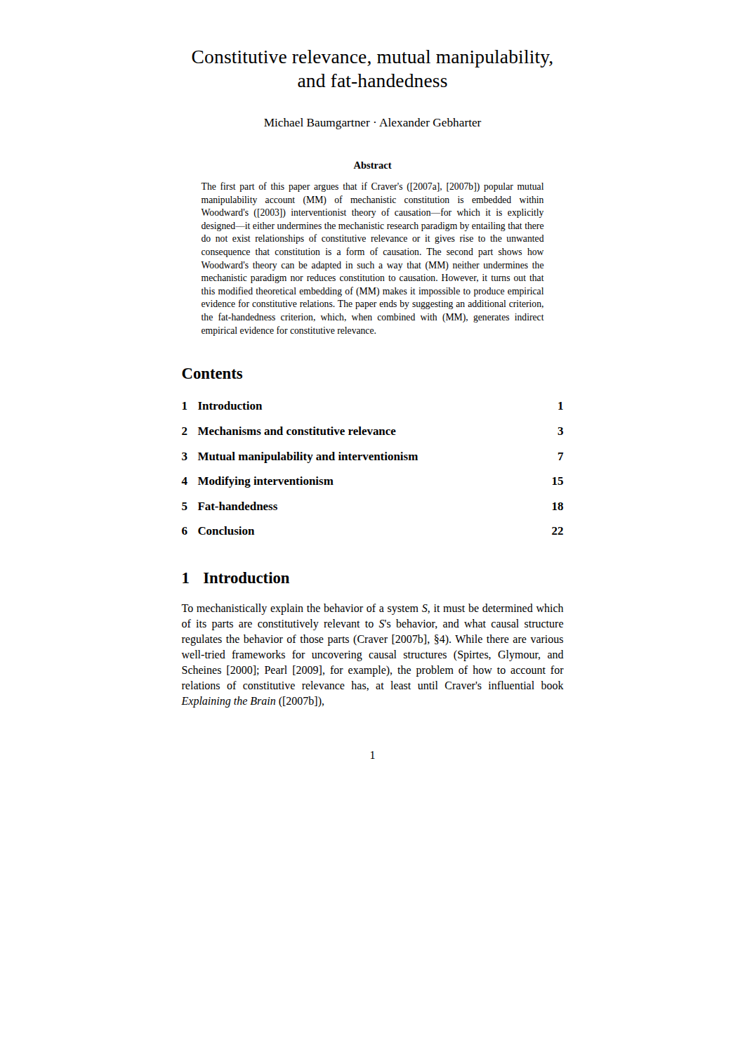Constitutive relevance, mutual manipulability, and fat-handedness
Michael Baumgartner · Alexander Gebharter
Abstract
The first part of this paper argues that if Craver's ([2007a], [2007b]) popular mutual manipulability account (MM) of mechanistic constitution is embedded within Woodward's ([2003]) interventionist theory of causation—for which it is explicitly designed—it either undermines the mechanistic research paradigm by entailing that there do not exist relationships of constitutive relevance or it gives rise to the unwanted consequence that constitution is a form of causation. The second part shows how Woodward's theory can be adapted in such a way that (MM) neither undermines the mechanistic paradigm nor reduces constitution to causation. However, it turns out that this modified theoretical embedding of (MM) makes it impossible to produce empirical evidence for constitutive relations. The paper ends by suggesting an additional criterion, the fat-handedness criterion, which, when combined with (MM), generates indirect empirical evidence for constitutive relevance.
Contents
1 Introduction 1
2 Mechanisms and constitutive relevance 3
3 Mutual manipulability and interventionism 7
4 Modifying interventionism 15
5 Fat-handedness 18
6 Conclusion 22
1 Introduction
To mechanistically explain the behavior of a system S, it must be determined which of its parts are constitutively relevant to S's behavior, and what causal structure regulates the behavior of those parts (Craver [2007b], §4). While there are various well-tried frameworks for uncovering causal structures (Spirtes, Glymour, and Scheines [2000]; Pearl [2009], for example), the problem of how to account for relations of constitutive relevance has, at least until Craver's influential book Explaining the Brain ([2007b]),
1